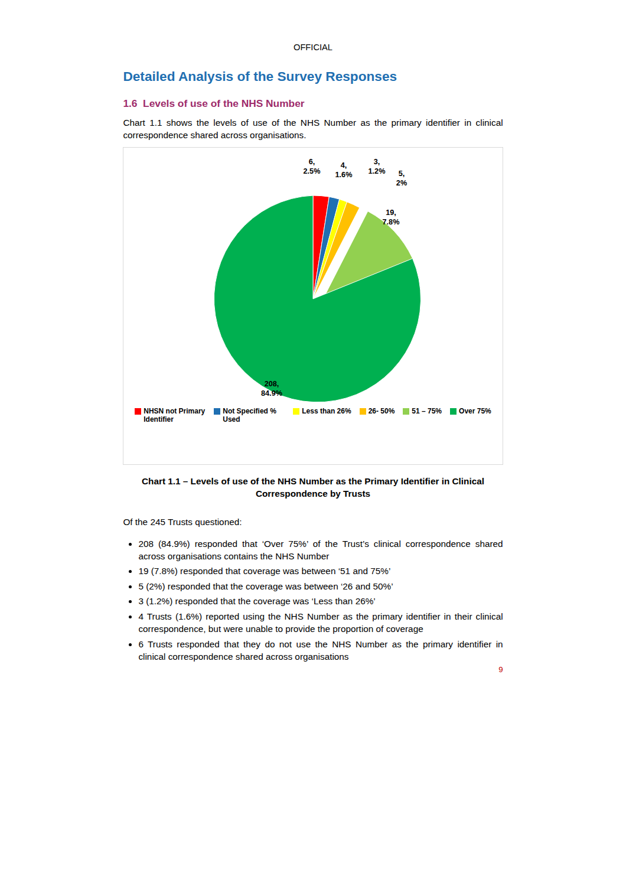OFFICIAL
Detailed Analysis of the Survey Responses
1.6 Levels of use of the NHS Number
Chart 1.1 shows the levels of use of the NHS Number as the primary identifier in clinical correspondence shared across organisations.
6, 2.5% 4, 1.6% 3, 1.2% 5, 2% 19, 7.8% 208, 84.9%
NHSN not Primary Identifier
Not Specified % Used
Less than 26%
26- 50%
51 – 75%
Over 75%
Chart 1.1 – Levels of use of the NHS Number as the Primary Identifier in Clinical Correspondence by Trusts
Of the 245 Trusts questioned:
208 (84.9%) responded that ‘Over 75%’ of the Trust’s clinical correspondence shared across organisations contains the NHS Number
19 (7.8%) responded that coverage was between ‘51 and 75%’
5 (2%) responded that the coverage was between ‘26 and 50%’
3 (1.2%) responded that the coverage was ‘Less than 26%’
4 Trusts (1.6%) reported using the NHS Number as the primary identifier in their clinical correspondence, but were unable to provide the proportion of coverage
6 Trusts responded that they do not use the NHS Number as the primary identifier in clinical correspondence shared across organisations
9